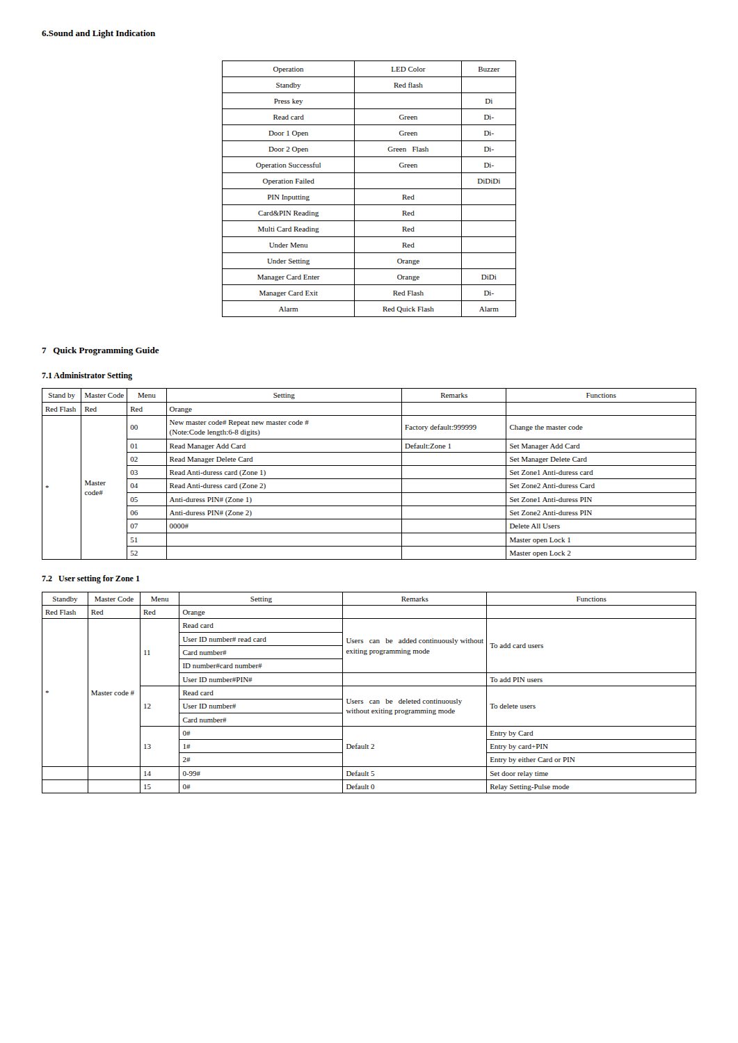6.Sound and Light Indication
| Operation | LED Color | Buzzer |
| Standby | Red flash | |
| Press key | | Di |
| Read card | Green | Di- |
| Door 1 Open | Green | Di- |
| Door 2 Open | Green Flash | Di- |
| Operation Successful | Green | Di- |
| Operation Failed | | DiDiDi |
| PIN Inputting | Red | |
| Card&PIN Reading | Red | |
| Multi Card Reading | Red | |
| Under Menu | Red | |
| Under Setting | Orange | |
| Manager Card Enter | Orange | DiDi |
| Manager Card Exit | Red Flash | Di- |
| Alarm | Red Quick Flash | Alarm |
7 Quick Programming Guide
7.1 Administrator Setting
| Stand by | Master Code | Menu | Setting | Remarks | Functions |
| --- | --- | --- | --- | --- | --- |
| Red Flash | Red | Red | Orange | | |
| * | Master code# | 00 | New master code# Repeat new master code # (Note:Code length:6-8 digits) | Factory default:999999 | Change the master code |
| 01 | Read Manager Add Card | Default:Zone 1 | Set Manager Add Card |
| 02 | Read Manager Delete Card | | Set Manager Delete Card |
| 03 | Read Anti-duress card (Zone 1) | | Set Zone1 Anti-duress card |
| 04 | Read Anti-duress card (Zone 2) | | Set Zone2 Anti-duress Card |
| 05 | Anti-duress PIN# (Zone 1) | | Set Zone1 Anti-duress PIN |
| 06 | Anti-duress PIN# (Zone 2) | | Set Zone2 Anti-duress PIN |
| 07 | 0000# | | Delete All Users |
| 51 | | | Master open Lock 1 |
| 52 | | | Master open Lock 2 |
7.2 User setting for Zone 1
| Standby | Master Code | Menu | Setting | Remarks | Functions |
| --- | --- | --- | --- | --- | --- |
| Red Flash | Red | Red | Orange | | |
| * | Master code # | 11 | Read card | Users can be added continuously without exiting programming mode | To add card users |
| User ID number# read card |
| Card number# |
| ID number#card number# |
| User ID number#PIN# | | To add PIN users |
| 12 | Read card | Users can be deleted continuously without exiting programming mode | To delete users |
| User ID number# |
| Card number# |
| 13 | 0# | Default 2 | Entry by Card |
| 1# | Entry by card+PIN |
| 2# | Entry by either Card or PIN |
| | | 14 | 0-99# | Default 5 | Set door relay time |
| | | 15 | 0# | Default 0 | Relay Setting-Pulse mode |